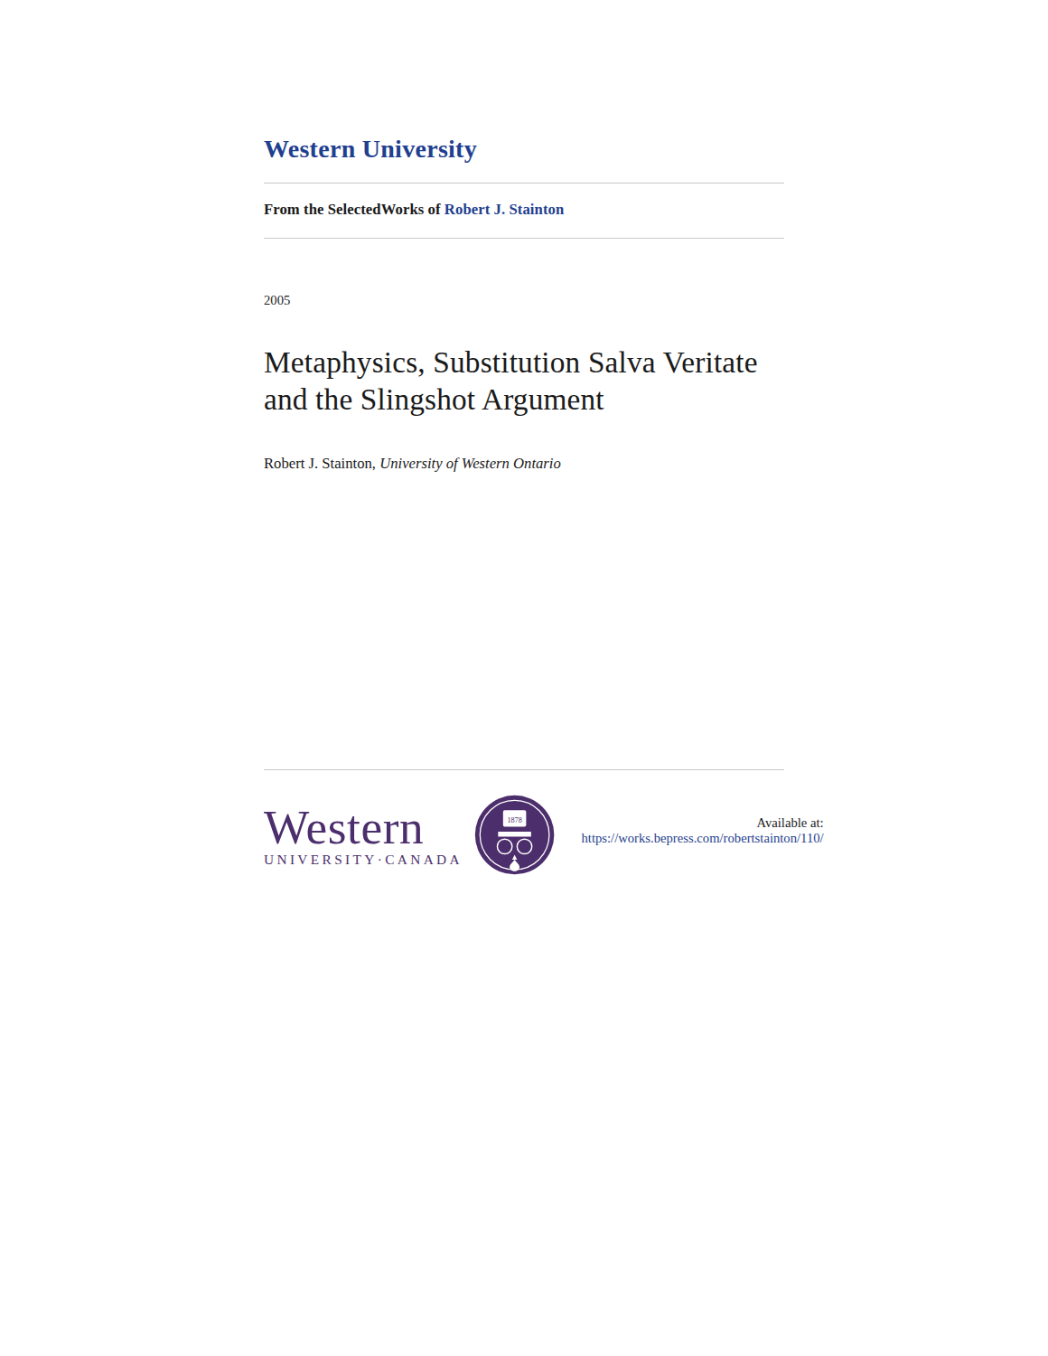Western University
From the SelectedWorks of Robert J. Stainton
2005
Metaphysics, Substitution Salva Veritate and the Slingshot Argument
Robert J. Stainton, University of Western Ontario
Western UNIVERSITY·CANADA
1878
Available at: https://works.bepress.com/robertstainton/110/